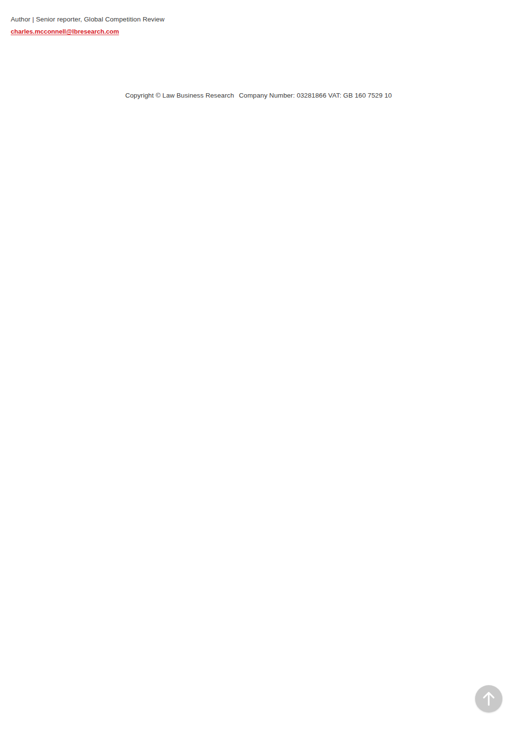Author | Senior reporter, Global Competition Review
charles.mcconnell@lbresearch.com
Copyright © Law Business Research Company Number: 03281866 VAT: GB 160 7529 10